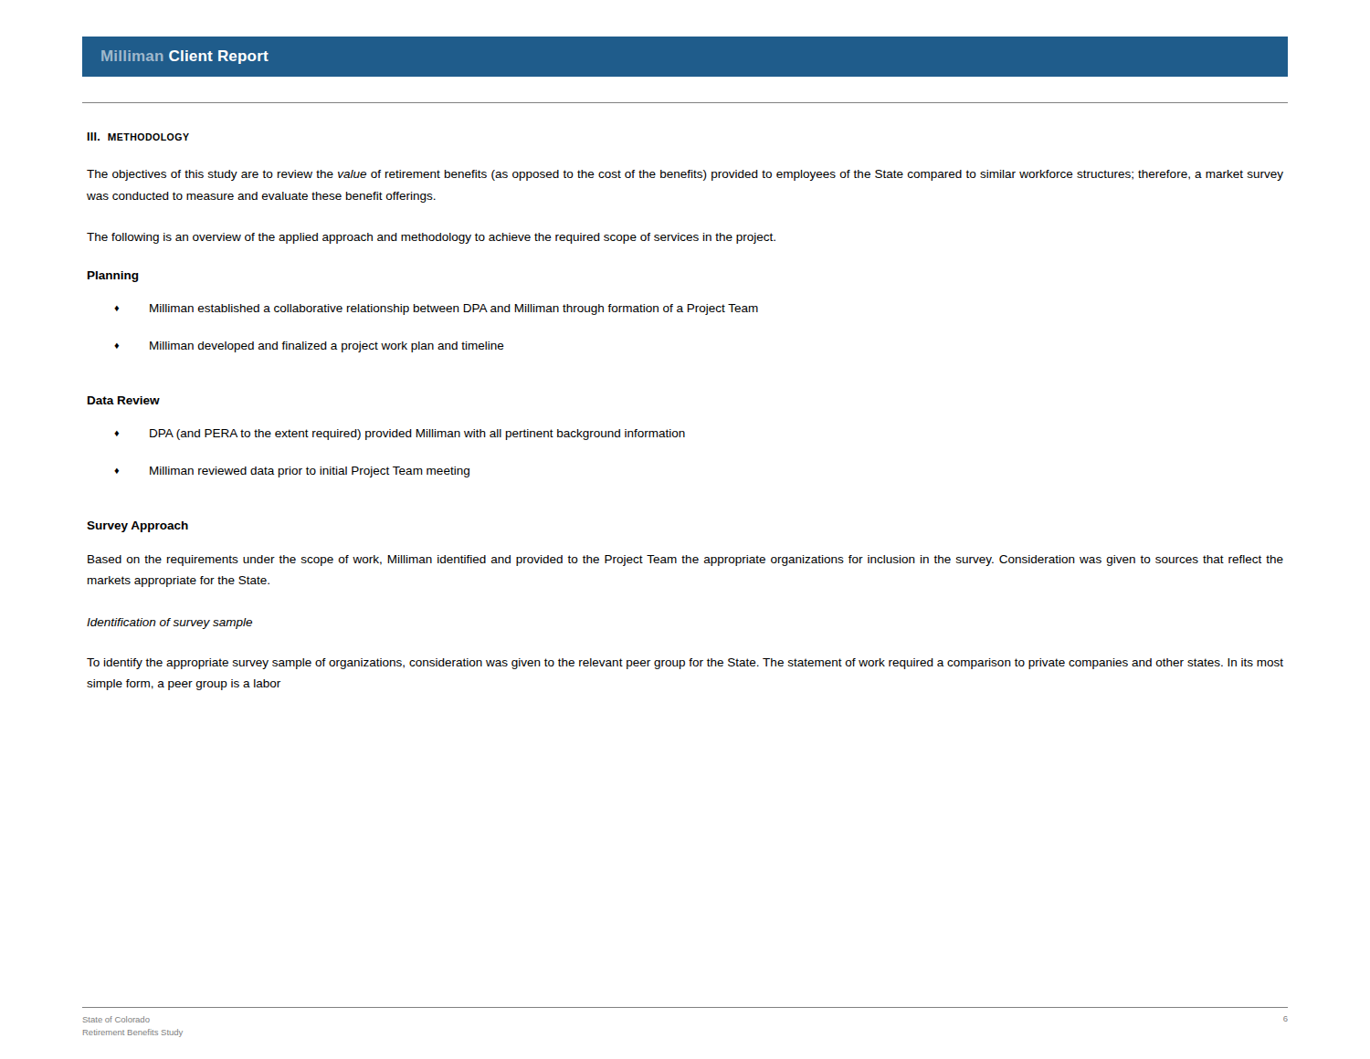Milliman Client Report
III. METHODOLOGY
The objectives of this study are to review the value of retirement benefits (as opposed to the cost of the benefits) provided to employees of the State compared to similar workforce structures; therefore, a market survey was conducted to measure and evaluate these benefit offerings.
The following is an overview of the applied approach and methodology to achieve the required scope of services in the project.
Planning
Milliman established a collaborative relationship between DPA and Milliman through formation of a Project Team
Milliman developed and finalized a project work plan and timeline
Data Review
DPA (and PERA to the extent required) provided Milliman with all pertinent background information
Milliman reviewed data prior to initial Project Team meeting
Survey Approach
Based on the requirements under the scope of work, Milliman identified and provided to the Project Team the appropriate organizations for inclusion in the survey. Consideration was given to sources that reflect the markets appropriate for the State.
Identification of survey sample
To identify the appropriate survey sample of organizations, consideration was given to the relevant peer group for the State. The statement of work required a comparison to private companies and other states. In its most simple form, a peer group is a labor
State of Colorado
Retirement Benefits Study
6